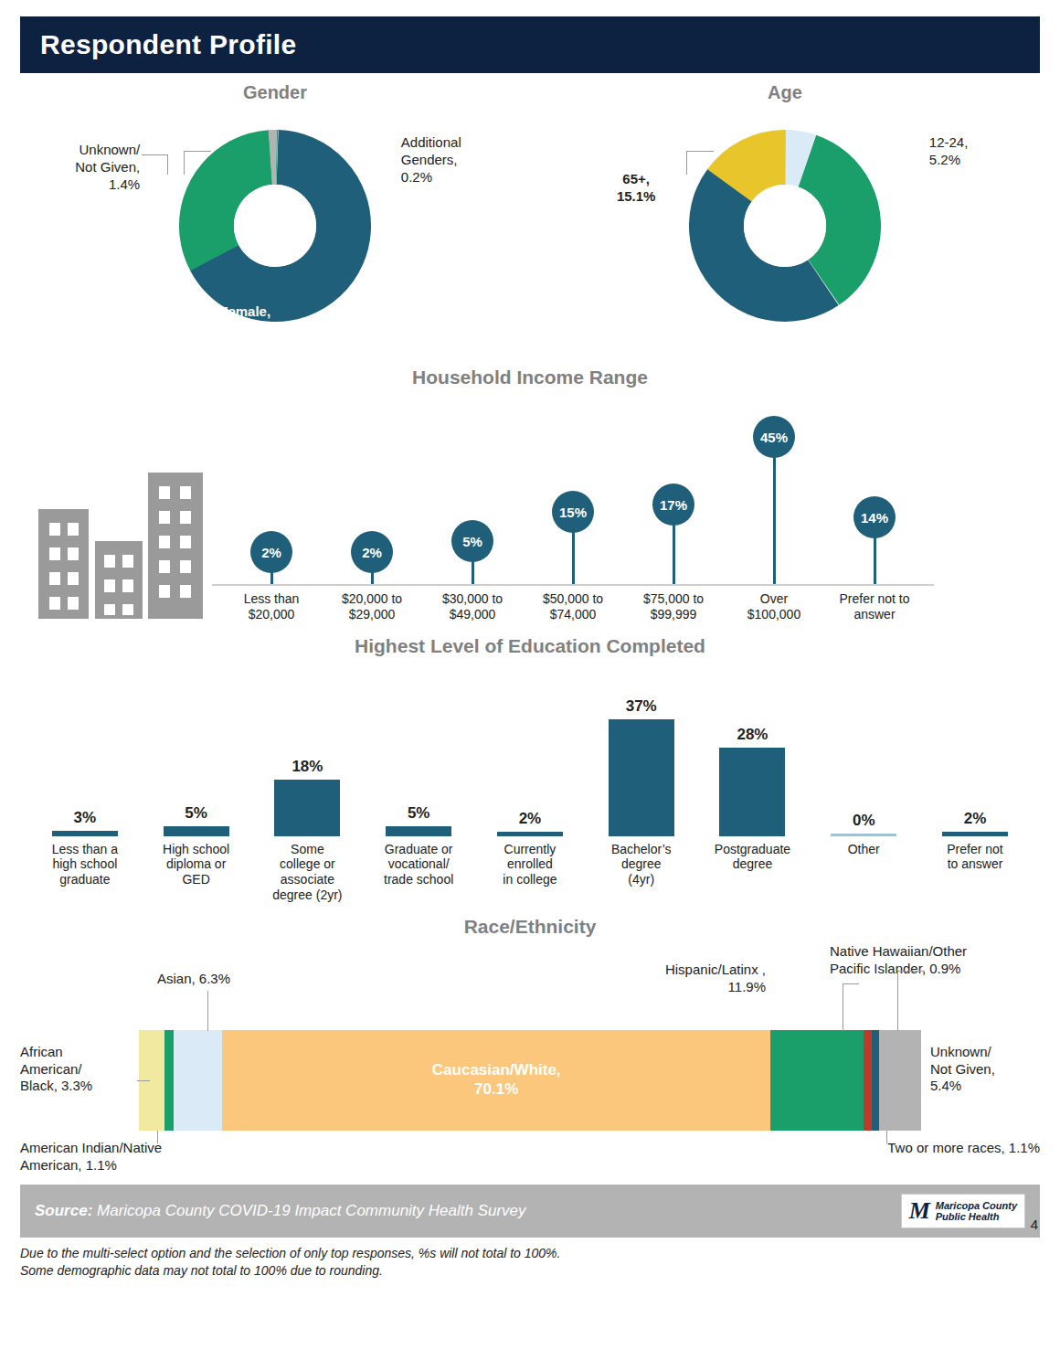Respondent Profile
Gender
Unknown/
Not Given,
1.4%
Additional
Genders,
0.2%
Male,
31.7%
Female,
66.7%
Age
12-24,
5.2%
25-44,
35.1%
45-64,
44.6%
65+,
15.1%
Household Income Range
2%
2%
5%
15%
17%
45%
14%
Less than
$20,000
$20,000 to
$29,000
$30,000 to
$49,000
$50,000 to
$74,000
$75,000 to
$99,999
Over
$100,000
Prefer not to
answer
Highest Level of Education Completed
3%
5%
18%
5%
2%
37%
28%
0%
2%
Less than a
high school
graduate
High school
diploma or
GED
Some
college or
associate
degree (2yr)
Graduate or
vocational/
trade school
Currently
enrolled
in college
Bachelor’s
degree
(4yr)
Postgraduate
degree
Other
Prefer not
to answer
Race/Ethnicity
Caucasian/White,
70.1%
Asian, 6.3%
African
American/
Black, 3.3%
American Indian/Native
American, 1.1%
Hispanic/Latinx ,
11.9%
Native Hawaiian/Other
Pacific Islander, 0.9%
Unknown/
Not Given,
5.4%
Two or more races, 1.1%
Source: Maricopa County COVID-19 Impact Community Health Survey
M Maricopa County
Public Health
4
Due to the multi-select option and the selection of only top responses, %s will not total to 100%.
Some demographic data may not total to 100% due to rounding.